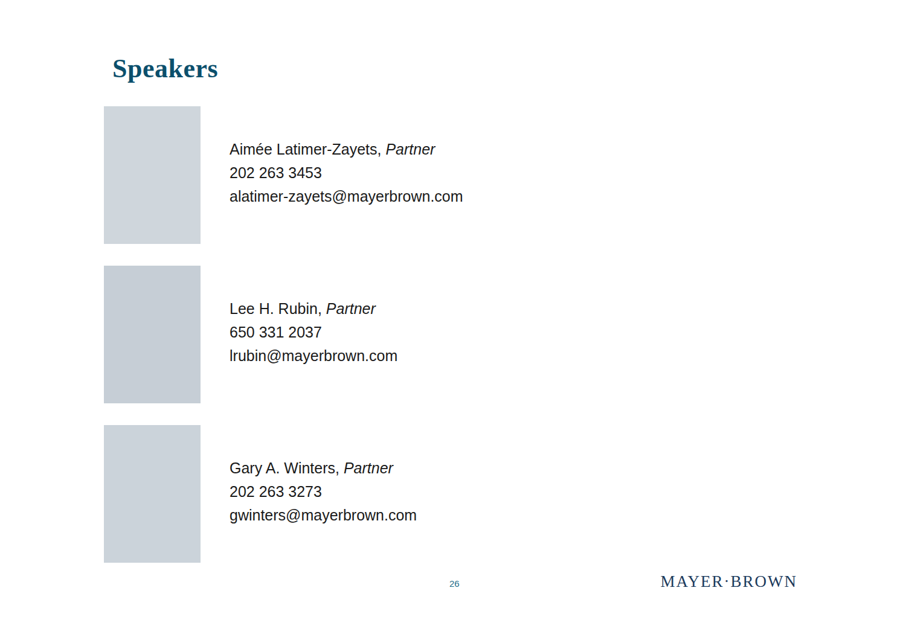Speakers
Aimée Latimer-Zayets, Partner
202 263 3453
alatimer-zayets@mayerbrown.com
Lee H. Rubin, Partner
650 331 2037
lrubin@mayerbrown.com
Gary A. Winters, Partner
202 263 3273
gwinters@mayerbrown.com
26
MAYER·BROWN